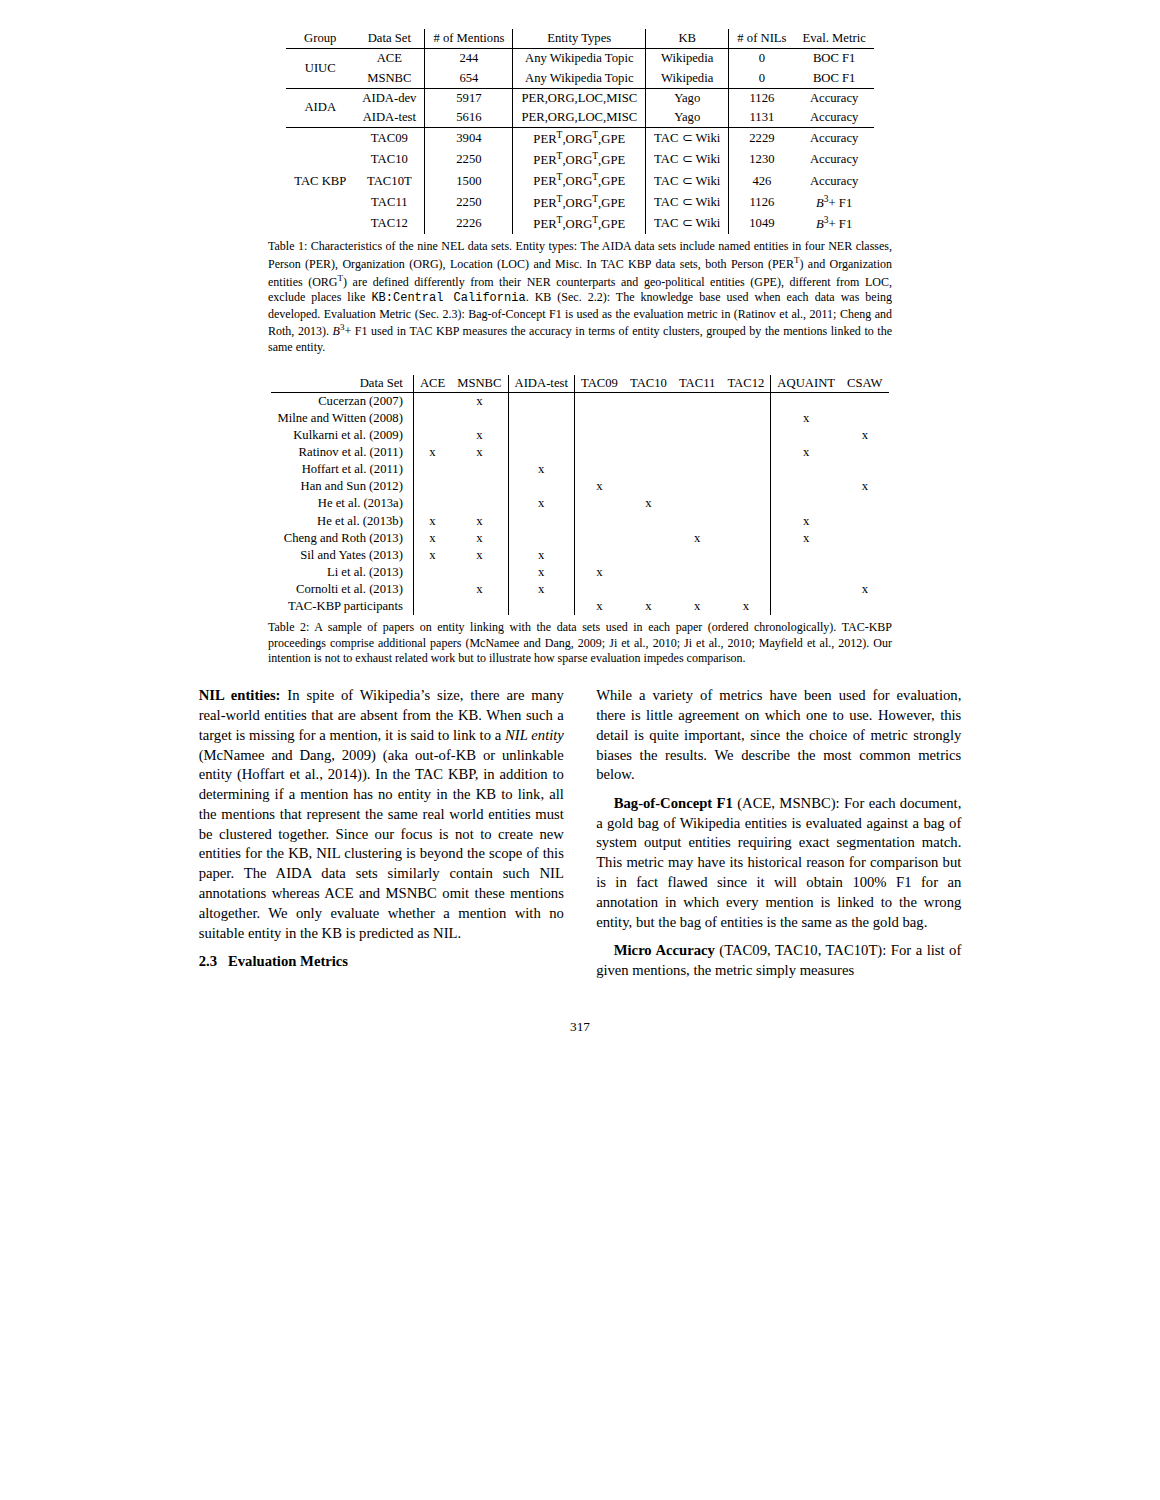| Group | Data Set | # of Mentions | Entity Types | KB | # of NILs | Eval. Metric |
| --- | --- | --- | --- | --- | --- | --- |
| UIUC | ACE | 244 | Any Wikipedia Topic | Wikipedia | 0 | BOC F1 |
| MSNBC | 654 | Any Wikipedia Topic | Wikipedia | 0 | BOC F1 |
| AIDA | AIDA-dev | 5917 | PER,ORG,LOC,MISC | Yago | 1126 | Accuracy |
| AIDA-test | 5616 | PER,ORG,LOC,MISC | Yago | 1131 | Accuracy |
| TAC KBP | TAC09 | 3904 | PER T ,ORG T ,GPE | TAC ⊂ Wiki | 2229 | Accuracy |
| TAC10 | 2250 | PER T ,ORG T ,GPE | TAC ⊂ Wiki | 1230 | Accuracy |
| TAC10T | 1500 | PER T ,ORG T ,GPE | TAC ⊂ Wiki | 426 | Accuracy |
| TAC11 | 2250 | PER T ,ORG T ,GPE | TAC ⊂ Wiki | 1126 | B 3 + F1 |
| TAC12 | 2226 | PER T ,ORG T ,GPE | TAC ⊂ Wiki | 1049 | B 3 + F1 |
Table 1: Characteristics of the nine NEL data sets. Entity types: The AIDA data sets include named entities in four NER classes, Person (PER), Organization (ORG), Location (LOC) and Misc. In TAC KBP data sets, both Person (PERT) and Organization entities (ORGT) are defined differently from their NER counterparts and geo-political entities (GPE), different from LOC, exclude places like KB:Central California. KB (Sec. 2.2): The knowledge base used when each data was being developed. Evaluation Metric (Sec. 2.3): Bag-of-Concept F1 is used as the evaluation metric in (Ratinov et al., 2011; Cheng and Roth, 2013). B3+ F1 used in TAC KBP measures the accuracy in terms of entity clusters, grouped by the mentions linked to the same entity.
| Data Set | ACE | MSNBC | AIDA-test | TAC09 | TAC10 | TAC11 | TAC12 | AQUAINT | CSAW |
| --- | --- | --- | --- | --- | --- | --- | --- | --- | --- |
| Cucerzan (2007) | | x | | | | | | | |
| Milne and Witten (2008) | | | | | | | | x | |
| Kulkarni et al. (2009) | | x | | | | | | | x |
| Ratinov et al. (2011) | x | x | | | | | | x | |
| Hoffart et al. (2011) | | | x | | | | | | |
| Han and Sun (2012) | | | | x | | | | | x |
| He et al. (2013a) | | | x | | x | | | | |
| He et al. (2013b) | x | x | | | | | | x | |
| Cheng and Roth (2013) | x | x | | | | x | | x | |
| Sil and Yates (2013) | x | x | x | | | | | | |
| Li et al. (2013) | | | x | x | | | | | |
| Cornolti et al. (2013) | | x | x | | | | | | x |
| TAC-KBP participants | | | | x | x | x | x | | |
Table 2: A sample of papers on entity linking with the data sets used in each paper (ordered chronologically). TAC-KBP proceedings comprise additional papers (McNamee and Dang, 2009; Ji et al., 2010; Ji et al., 2010; Mayfield et al., 2012). Our intention is not to exhaust related work but to illustrate how sparse evaluation impedes comparison.
NIL entities: In spite of Wikipedia’s size, there are many real-world entities that are absent from the KB. When such a target is missing for a mention, it is said to link to a NIL entity (McNamee and Dang, 2009) (aka out-of-KB or unlinkable entity (Hoffart et al., 2014)). In the TAC KBP, in addition to determining if a mention has no entity in the KB to link, all the mentions that represent the same real world entities must be clustered together. Since our focus is not to create new entities for the KB, NIL clustering is beyond the scope of this paper. The AIDA data sets similarly contain such NIL annotations whereas ACE and MSNBC omit these mentions altogether. We only evaluate whether a mention with no suitable entity in the KB is predicted as NIL.
2.3 Evaluation Metrics
While a variety of metrics have been used for evaluation, there is little agreement on which one to use. However, this detail is quite important, since the choice of metric strongly biases the results. We describe the most common metrics below.
Bag-of-Concept F1 (ACE, MSNBC): For each document, a gold bag of Wikipedia entities is evaluated against a bag of system output entities requiring exact segmentation match. This metric may have its historical reason for comparison but is in fact flawed since it will obtain 100% F1 for an annotation in which every mention is linked to the wrong entity, but the bag of entities is the same as the gold bag.
Micro Accuracy (TAC09, TAC10, TAC10T): For a list of given mentions, the metric simply measures
317